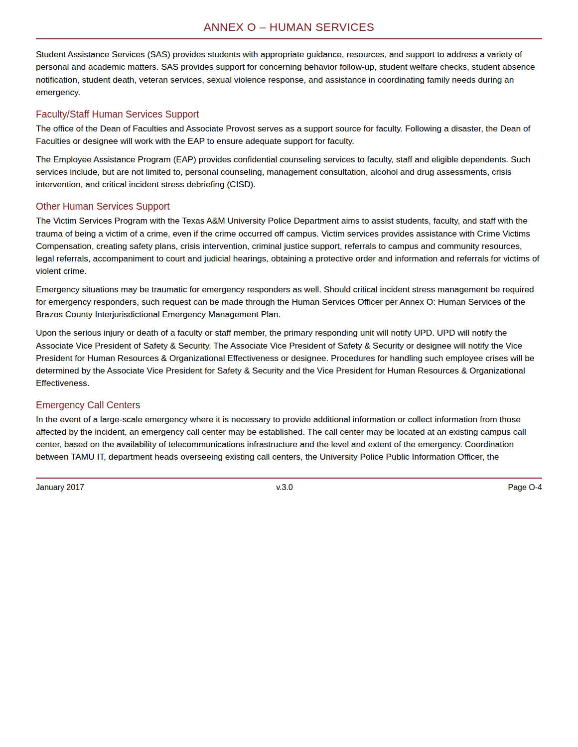ANNEX O – HUMAN SERVICES
Student Assistance Services (SAS) provides students with appropriate guidance, resources, and support to address a variety of personal and academic matters. SAS provides support for concerning behavior follow-up, student welfare checks, student absence notification, student death, veteran services, sexual violence response, and assistance in coordinating family needs during an emergency.
Faculty/Staff Human Services Support
The office of the Dean of Faculties and Associate Provost serves as a support source for faculty. Following a disaster, the Dean of Faculties or designee will work with the EAP to ensure adequate support for faculty.
The Employee Assistance Program (EAP) provides confidential counseling services to faculty, staff and eligible dependents. Such services include, but are not limited to, personal counseling, management consultation, alcohol and drug assessments, crisis intervention, and critical incident stress debriefing (CISD).
Other Human Services Support
The Victim Services Program with the Texas A&M University Police Department aims to assist students, faculty, and staff with the trauma of being a victim of a crime, even if the crime occurred off campus. Victim services provides assistance with Crime Victims Compensation, creating safety plans, crisis intervention, criminal justice support, referrals to campus and community resources, legal referrals, accompaniment to court and judicial hearings, obtaining a protective order and information and referrals for victims of violent crime.
Emergency situations may be traumatic for emergency responders as well. Should critical incident stress management be required for emergency responders, such request can be made through the Human Services Officer per Annex O: Human Services of the Brazos County Interjurisdictional Emergency Management Plan.
Upon the serious injury or death of a faculty or staff member, the primary responding unit will notify UPD. UPD will notify the Associate Vice President of Safety & Security. The Associate Vice President of Safety & Security or designee will notify the Vice President for Human Resources & Organizational Effectiveness or designee. Procedures for handling such employee crises will be determined by the Associate Vice President for Safety & Security and the Vice President for Human Resources & Organizational Effectiveness.
Emergency Call Centers
In the event of a large-scale emergency where it is necessary to provide additional information or collect information from those affected by the incident, an emergency call center may be established. The call center may be located at an existing campus call center, based on the availability of telecommunications infrastructure and the level and extent of the emergency. Coordination between TAMU IT, department heads overseeing existing call centers, the University Police Public Information Officer, the
January 2017
v.3.0
Page O-4